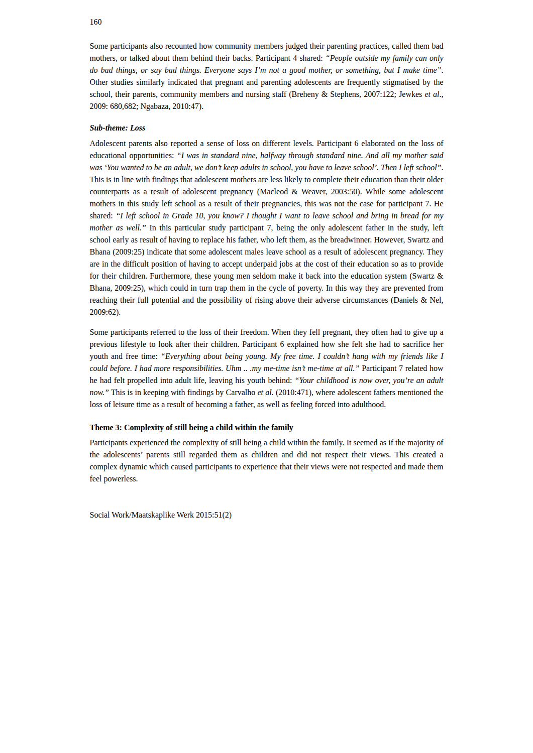160
Some participants also recounted how community members judged their parenting practices, called them bad mothers, or talked about them behind their backs. Participant 4 shared: “People outside my family can only do bad things, or say bad things. Everyone says I’m not a good mother, or something, but I make time”. Other studies similarly indicated that pregnant and parenting adolescents are frequently stigmatised by the school, their parents, community members and nursing staff (Breheny & Stephens, 2007:122; Jewkes et al., 2009: 680,682; Ngabaza, 2010:47).
Sub-theme: Loss
Adolescent parents also reported a sense of loss on different levels. Participant 6 elaborated on the loss of educational opportunities: “I was in standard nine, halfway through standard nine. And all my mother said was ‘You wanted to be an adult, we don’t keep adults in school, you have to leave school’. Then I left school”. This is in line with findings that adolescent mothers are less likely to complete their education than their older counterparts as a result of adolescent pregnancy (Macleod & Weaver, 2003:50). While some adolescent mothers in this study left school as a result of their pregnancies, this was not the case for participant 7. He shared: “I left school in Grade 10, you know? I thought I want to leave school and bring in bread for my mother as well.” In this particular study participant 7, being the only adolescent father in the study, left school early as result of having to replace his father, who left them, as the breadwinner. However, Swartz and Bhana (2009:25) indicate that some adolescent males leave school as a result of adolescent pregnancy. They are in the difficult position of having to accept underpaid jobs at the cost of their education so as to provide for their children. Furthermore, these young men seldom make it back into the education system (Swartz & Bhana, 2009:25), which could in turn trap them in the cycle of poverty. In this way they are prevented from reaching their full potential and the possibility of rising above their adverse circumstances (Daniels & Nel, 2009:62).
Some participants referred to the loss of their freedom. When they fell pregnant, they often had to give up a previous lifestyle to look after their children. Participant 6 explained how she felt she had to sacrifice her youth and free time: “Everything about being young. My free time. I couldn’t hang with my friends like I could before. I had more responsibilities. Uhm .. .my me-time isn’t me-time at all.” Participant 7 related how he had felt propelled into adult life, leaving his youth behind: “Your childhood is now over, you’re an adult now.” This is in keeping with findings by Carvalho et al. (2010:471), where adolescent fathers mentioned the loss of leisure time as a result of becoming a father, as well as feeling forced into adulthood.
Theme 3: Complexity of still being a child within the family
Participants experienced the complexity of still being a child within the family. It seemed as if the majority of the adolescents’ parents still regarded them as children and did not respect their views. This created a complex dynamic which caused participants to experience that their views were not respected and made them feel powerless.
Social Work/Maatskaplike Werk 2015:51(2)